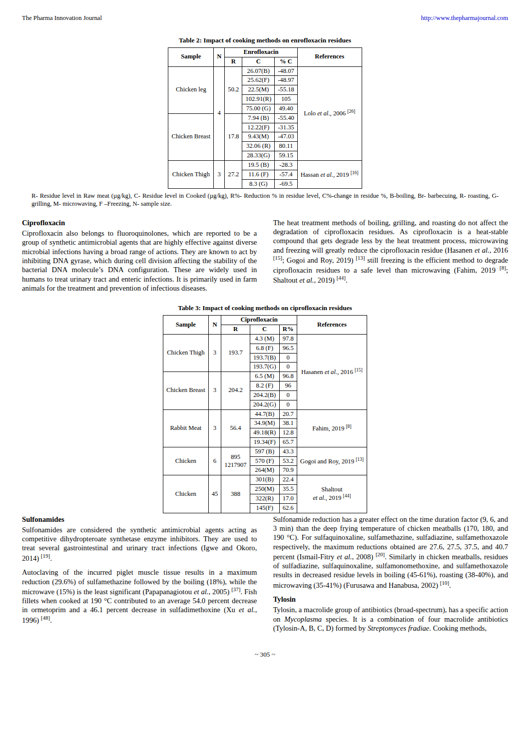The Pharma Innovation Journal http://www.thepharmajournal.com
Table 2: Impact of cooking methods on enrofloxacin residues
| Sample | N | Enrofloxacin | References |
| --- | --- | --- | --- |
| R | C | % C |
| Chicken leg | 4 | 50.2 | 26.07(B) | -48.07 | Lolo et al. , 2006 [26] |
| 25.62(F) | -48.97 |
| 22.5(M) | -55.18 |
| 102.91(R) | 105 |
| 75.00 (G) | 49.40 |
| Chicken Breast | 17.8 | 7.94 (B) | -55.40 |
| 12.22(F) | -31.35 |
| 9.43(M) | -47.03 |
| 32.06 (R) | 80.11 |
| 28.33(G) | 59.15 |
| Chicken Thigh | 3 | 27.2 | 19.5 (B) | -28.3 | Hassan et al. , 2019 [16] |
| 11.6 (F) | -57.4 |
| 8.3 (G) | -69.5 |
R- Residue level in Raw meat (µg/kg), C- Residue level in Cooked (µg/kg), R%- Reduction % in residue level, C%-change in residue %, B-boiling, Br- barbecuing, R- roasting, G- grilling, M- microwaving, F –Freezing, N- sample size.
Ciprofloxacin
Ciprofloxacin also belongs to fluoroquinolones, which are reported to be a group of synthetic antimicrobial agents that are highly effective against diverse microbial infections having a broad range of actions. They are known to act by inhibiting DNA gyrase, which during cell division affecting the stability of the bacterial DNA molecule’s DNA configuration. These are widely used in humans to treat urinary tract and enteric infections. It is primarily used in farm animals for the treatment and prevention of infectious diseases.
The heat treatment methods of boiling, grilling, and roasting do not affect the degradation of ciprofloxacin residues. As ciprofloxacin is a heat-stable compound that gets degrade less by the heat treatment process, microwaving and freezing will greatly reduce the ciprofloxacin residue (Hasanen et al., 2016 [15]; Gogoi and Roy, 2019) [13] still freezing is the efficient method to degrade ciprofloxacin residues to a safe level than microwaving (Fahim, 2019 [8]; Shaltout et al., 2019) [44].
Table 3: Impact of cooking methods on ciprofloxacin residues
| Sample | N | Ciprofloxacin | References |
| --- | --- | --- | --- |
| R | C | R% |
| Chicken Thigh | 3 | 193.7 | 4.3 (M) | 97.8 | Hasanen et al. , 2016 [15] |
| 6.8 (F) | 96.5 |
| 193.7(B) | 0 |
| 193.7(G) | 0 |
| Chicken Breast | 3 | 204.2 | 6.5 (M) | 96.8 |
| 8.2 (F) | 96 |
| 204.2(B) | 0 |
| 204.2(G) | 0 |
| Rabbit Meat | 3 | 56.4 | 44.7(B) | 20.7 | Fahim, 2019 [8] |
| 34.9(M) | 38.1 |
| 49.18(R) | 12.8 |
| 19.34(F) | 65.7 |
| Chicken | 6 | 895 1217907 | 597 (B) | 43.3 | Gogoi and Roy, 2019 [13] |
| 570 (F) | 53.2 |
| 264(M) | 70.9 |
| Chicken | 45 | 388 | 301(B) | 22.4 | Shaltout et al. , 2019 [44] |
| 250(M) | 35.5 |
| 322(R) | 17.0 |
| 145(F) | 62.6 |
Sulfonamides
Sulfonamides are considered the synthetic antimicrobial agents acting as competitive dihydropteroate synthetase enzyme inhibitors. They are used to treat several gastrointestinal and urinary tract infections (Igwe and Okoro, 2014) [19].
Autoclaving of the incurred piglet muscle tissue results in a maximum reduction (29.6%) of sulfamethazine followed by the boiling (18%), while the microwave (15%) is the least significant (Papapanagiotou et al., 2005) [37]. Fish fillets when cooked at 190 °C contributed to an average 54.0 percent decrease in ormetoprim and a 46.1 percent decrease in sulfadimethoxine (Xu et al., 1996) [48].
Sulfonamide reduction has a greater effect on the time duration factor (9, 6, and 3 min) than the deep frying temperature of chicken meatballs (170, 180, and 190 °C). For sulfaquinoxaline, sulfamethazine, sulfadiazine, sulfamethoxazole respectively, the maximum reductions obtained are 27.6, 27.5, 37.5, and 40.7 percent (Ismail-Fitry et al., 2008) [20]. Similarly in chicken meatballs, residues of sulfadiazine, sulfaquinoxaline, sulfamonomethoxine, and sulfamethoxazole results in decreased residue levels in boiling (45-61%), roasting (38-40%), and microwaving (35-41%) (Furusawa and Hanabusa, 2002) [10].
Tylosin
Tylosin, a macrolide group of antibiotics (broad-spectrum), has a specific action on Mycoplasma species. It is a combination of four macrolide antibiotics (Tylosin-A, B, C, D) formed by Streptomyces fradiae. Cooking methods,
~ 305 ~